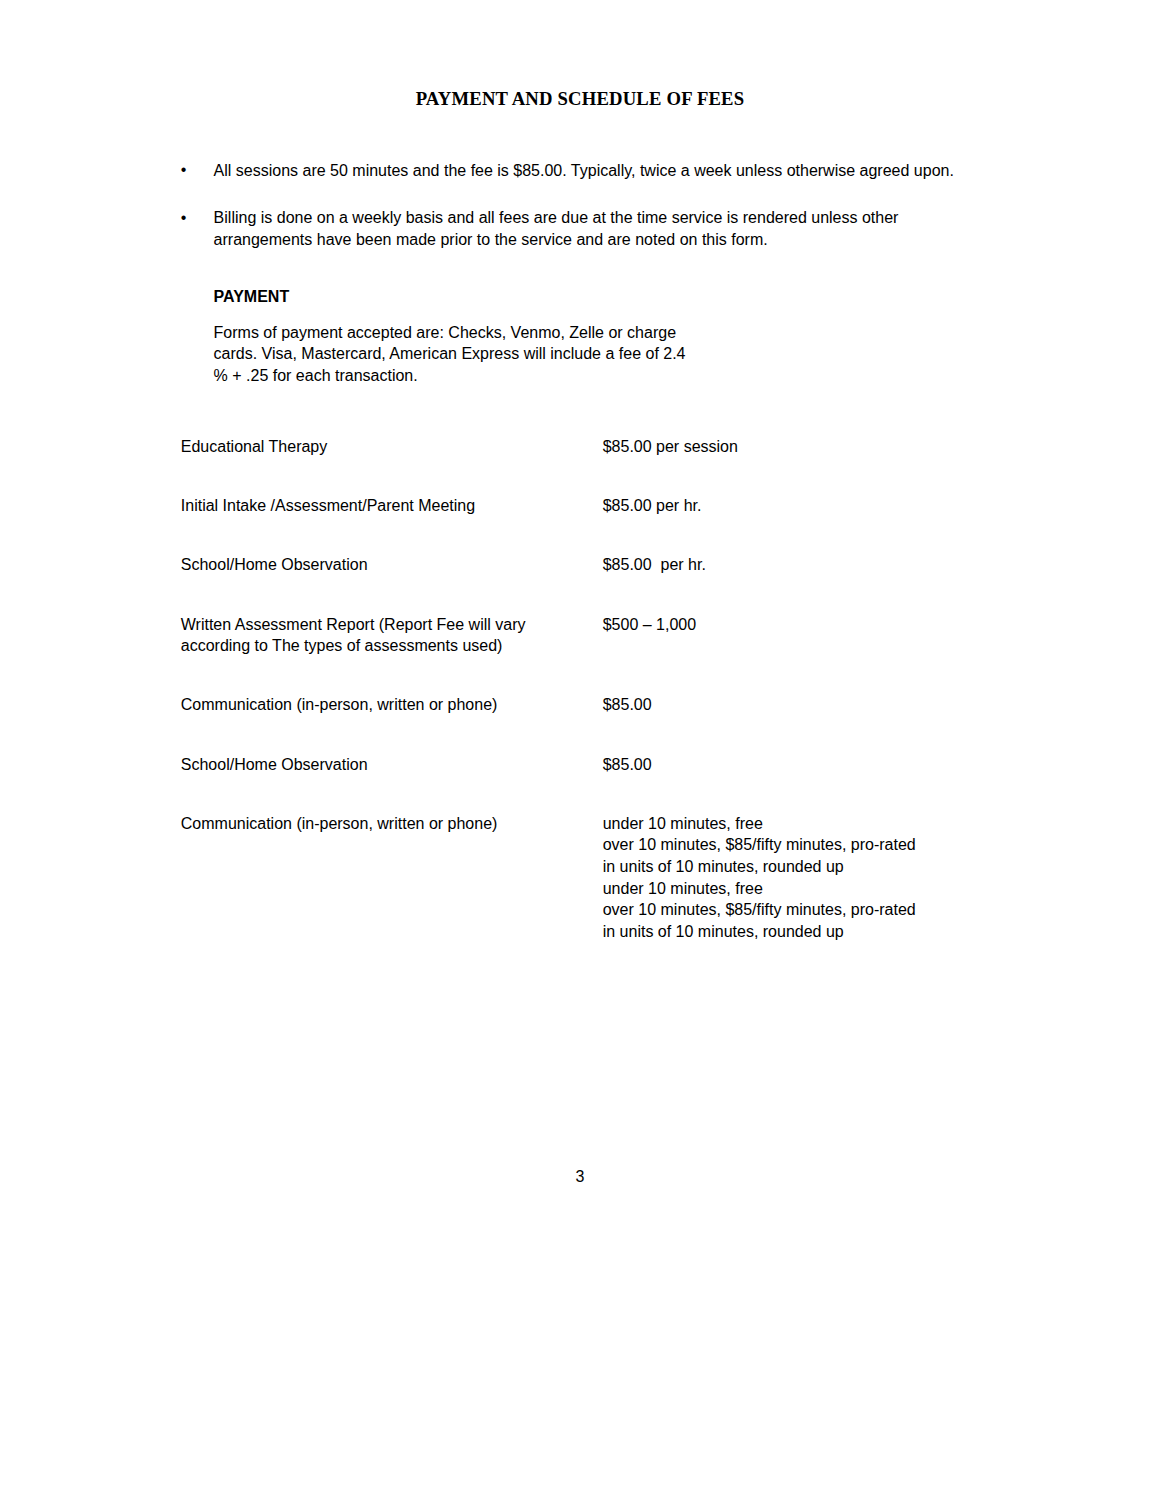PAYMENT AND SCHEDULE OF FEES
All sessions are 50 minutes and the fee is $85.00. Typically, twice a week unless otherwise agreed upon.
Billing is done on a weekly basis and all fees are due at the time service is rendered unless other arrangements have been made prior to the service and are noted on this form.
PAYMENT
Forms of payment accepted are: Checks, Venmo, Zelle or charge cards. Visa, Mastercard, American Express will include a fee of 2.4 % + .25 for each transaction.
| Educational Therapy | $85.00 per session |
| Initial Intake /Assessment/Parent Meeting | $85.00 per hr. |
| School/Home Observation | $85.00 per hr. |
| Written Assessment Report (Report Fee will vary according to The types of assessments used) | $500 – 1,000 |
| Communication (in-person, written or phone) | $85.00 |
| School/Home Observation | $85.00 |
| Communication (in-person, written or phone) | under 10 minutes, free over 10 minutes, $85/fifty minutes, pro-rated in units of 10 minutes, rounded up under 10 minutes, free over 10 minutes, $85/fifty minutes, pro-rated in units of 10 minutes, rounded up |
3